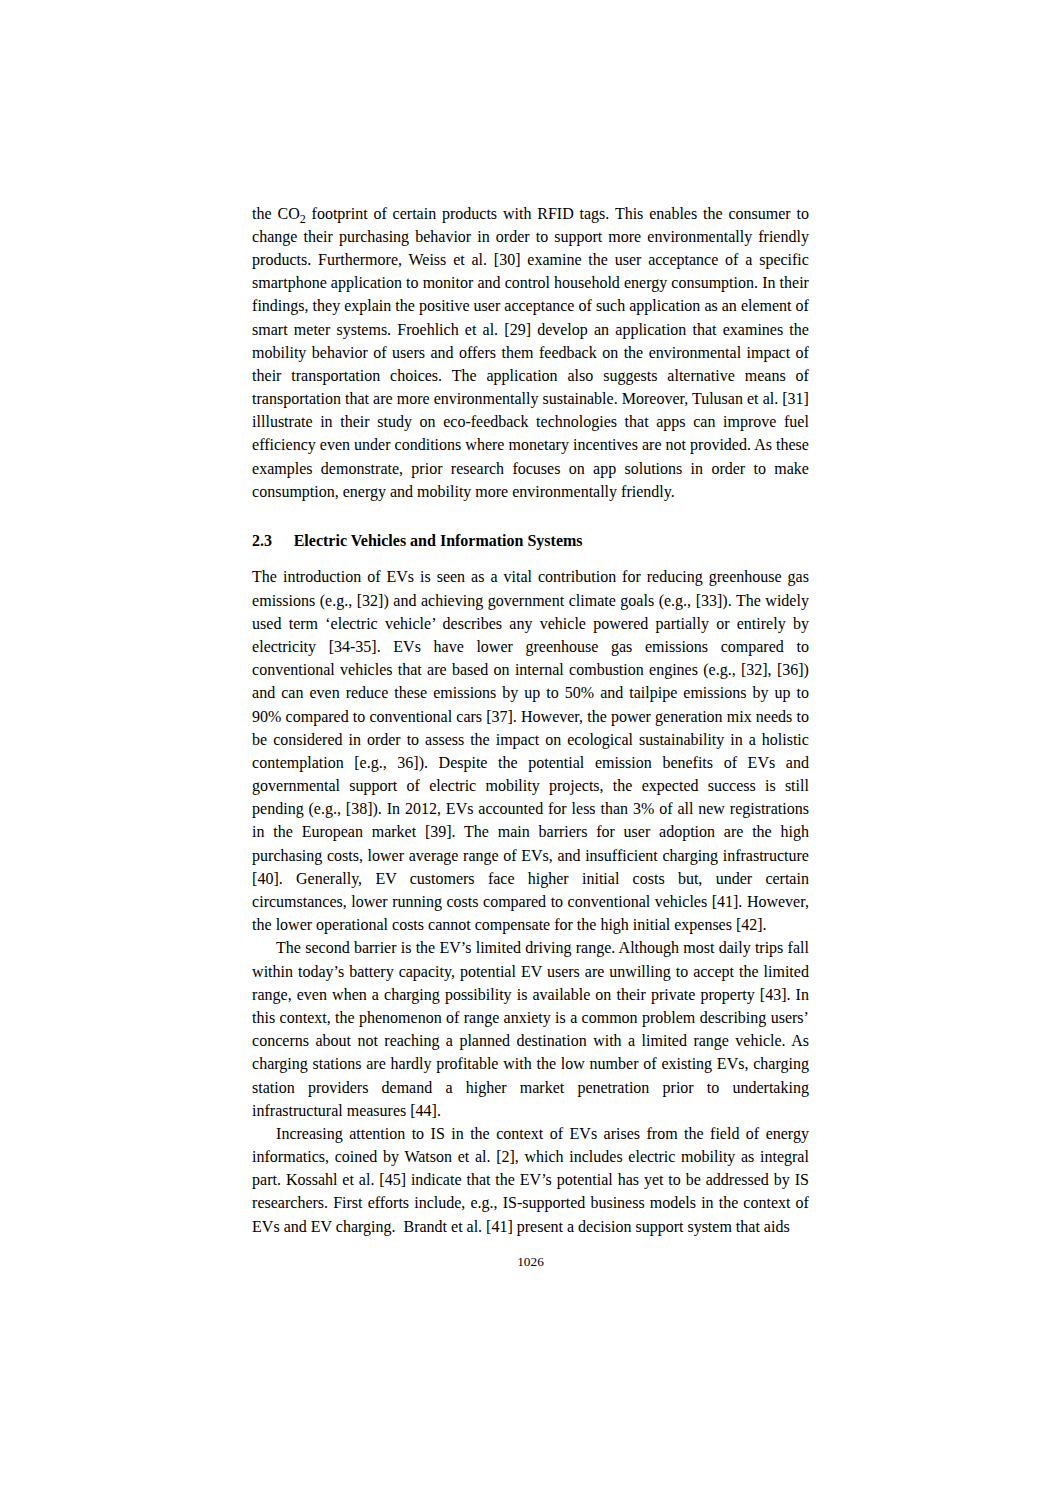the CO2 footprint of certain products with RFID tags. This enables the consumer to change their purchasing behavior in order to support more environmentally friendly products. Furthermore, Weiss et al. [30] examine the user acceptance of a specific smartphone application to monitor and control household energy consumption. In their findings, they explain the positive user acceptance of such application as an element of smart meter systems. Froehlich et al. [29] develop an application that examines the mobility behavior of users and offers them feedback on the environmental impact of their transportation choices. The application also suggests alternative means of transportation that are more environmentally sustainable. Moreover, Tulusan et al. [31] illlustrate in their study on eco-feedback technologies that apps can improve fuel efficiency even under conditions where monetary incentives are not provided. As these examples demonstrate, prior research focuses on app solutions in order to make consumption, energy and mobility more environmentally friendly.
2.3 Electric Vehicles and Information Systems
The introduction of EVs is seen as a vital contribution for reducing greenhouse gas emissions (e.g., [32]) and achieving government climate goals (e.g., [33]). The widely used term ‘electric vehicle’ describes any vehicle powered partially or entirely by electricity [34-35]. EVs have lower greenhouse gas emissions compared to conventional vehicles that are based on internal combustion engines (e.g., [32], [36]) and can even reduce these emissions by up to 50% and tailpipe emissions by up to 90% compared to conventional cars [37]. However, the power generation mix needs to be considered in order to assess the impact on ecological sustainability in a holistic contemplation [e.g., 36]). Despite the potential emission benefits of EVs and governmental support of electric mobility projects, the expected success is still pending (e.g., [38]). In 2012, EVs accounted for less than 3% of all new registrations in the European market [39]. The main barriers for user adoption are the high purchasing costs, lower average range of EVs, and insufficient charging infrastructure [40]. Generally, EV customers face higher initial costs but, under certain circumstances, lower running costs compared to conventional vehicles [41]. However, the lower operational costs cannot compensate for the high initial expenses [42].
The second barrier is the EV’s limited driving range. Although most daily trips fall within today’s battery capacity, potential EV users are unwilling to accept the limited range, even when a charging possibility is available on their private property [43]. In this context, the phenomenon of range anxiety is a common problem describing users’ concerns about not reaching a planned destination with a limited range vehicle. As charging stations are hardly profitable with the low number of existing EVs, charging station providers demand a higher market penetration prior to undertaking infrastructural measures [44].
Increasing attention to IS in the context of EVs arises from the field of energy informatics, coined by Watson et al. [2], which includes electric mobility as integral part. Kossahl et al. [45] indicate that the EV’s potential has yet to be addressed by IS researchers. First efforts include, e.g., IS-supported business models in the context of EVs and EV charging. Brandt et al. [41] present a decision support system that aids
1026